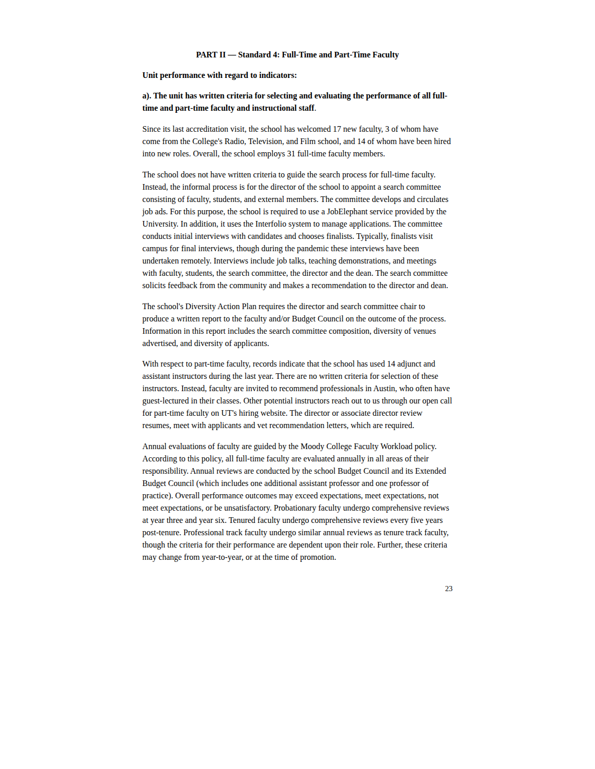PART II — Standard 4: Full-Time and Part-Time Faculty
Unit performance with regard to indicators:
a). The unit has written criteria for selecting and evaluating the performance of all full-time and part-time faculty and instructional staff.
Since its last accreditation visit, the school has welcomed 17 new faculty, 3 of whom have come from the College's Radio, Television, and Film school, and 14 of whom have been hired into new roles. Overall, the school employs 31 full-time faculty members.
The school does not have written criteria to guide the search process for full-time faculty. Instead, the informal process is for the director of the school to appoint a search committee consisting of faculty, students, and external members. The committee develops and circulates job ads. For this purpose, the school is required to use a JobElephant service provided by the University. In addition, it uses the Interfolio system to manage applications. The committee conducts initial interviews with candidates and chooses finalists. Typically, finalists visit campus for final interviews, though during the pandemic these interviews have been undertaken remotely. Interviews include job talks, teaching demonstrations, and meetings with faculty, students, the search committee, the director and the dean. The search committee solicits feedback from the community and makes a recommendation to the director and dean.
The school's Diversity Action Plan requires the director and search committee chair to produce a written report to the faculty and/or Budget Council on the outcome of the process. Information in this report includes the search committee composition, diversity of venues advertised, and diversity of applicants.
With respect to part-time faculty, records indicate that the school has used 14 adjunct and assistant instructors during the last year. There are no written criteria for selection of these instructors. Instead, faculty are invited to recommend professionals in Austin, who often have guest-lectured in their classes. Other potential instructors reach out to us through our open call for part-time faculty on UT's hiring website. The director or associate director review resumes, meet with applicants and vet recommendation letters, which are required.
Annual evaluations of faculty are guided by the Moody College Faculty Workload policy. According to this policy, all full-time faculty are evaluated annually in all areas of their responsibility. Annual reviews are conducted by the school Budget Council and its Extended Budget Council (which includes one additional assistant professor and one professor of practice). Overall performance outcomes may exceed expectations, meet expectations, not meet expectations, or be unsatisfactory. Probationary faculty undergo comprehensive reviews at year three and year six. Tenured faculty undergo comprehensive reviews every five years post-tenure. Professional track faculty undergo similar annual reviews as tenure track faculty, though the criteria for their performance are dependent upon their role. Further, these criteria may change from year-to-year, or at the time of promotion.
23